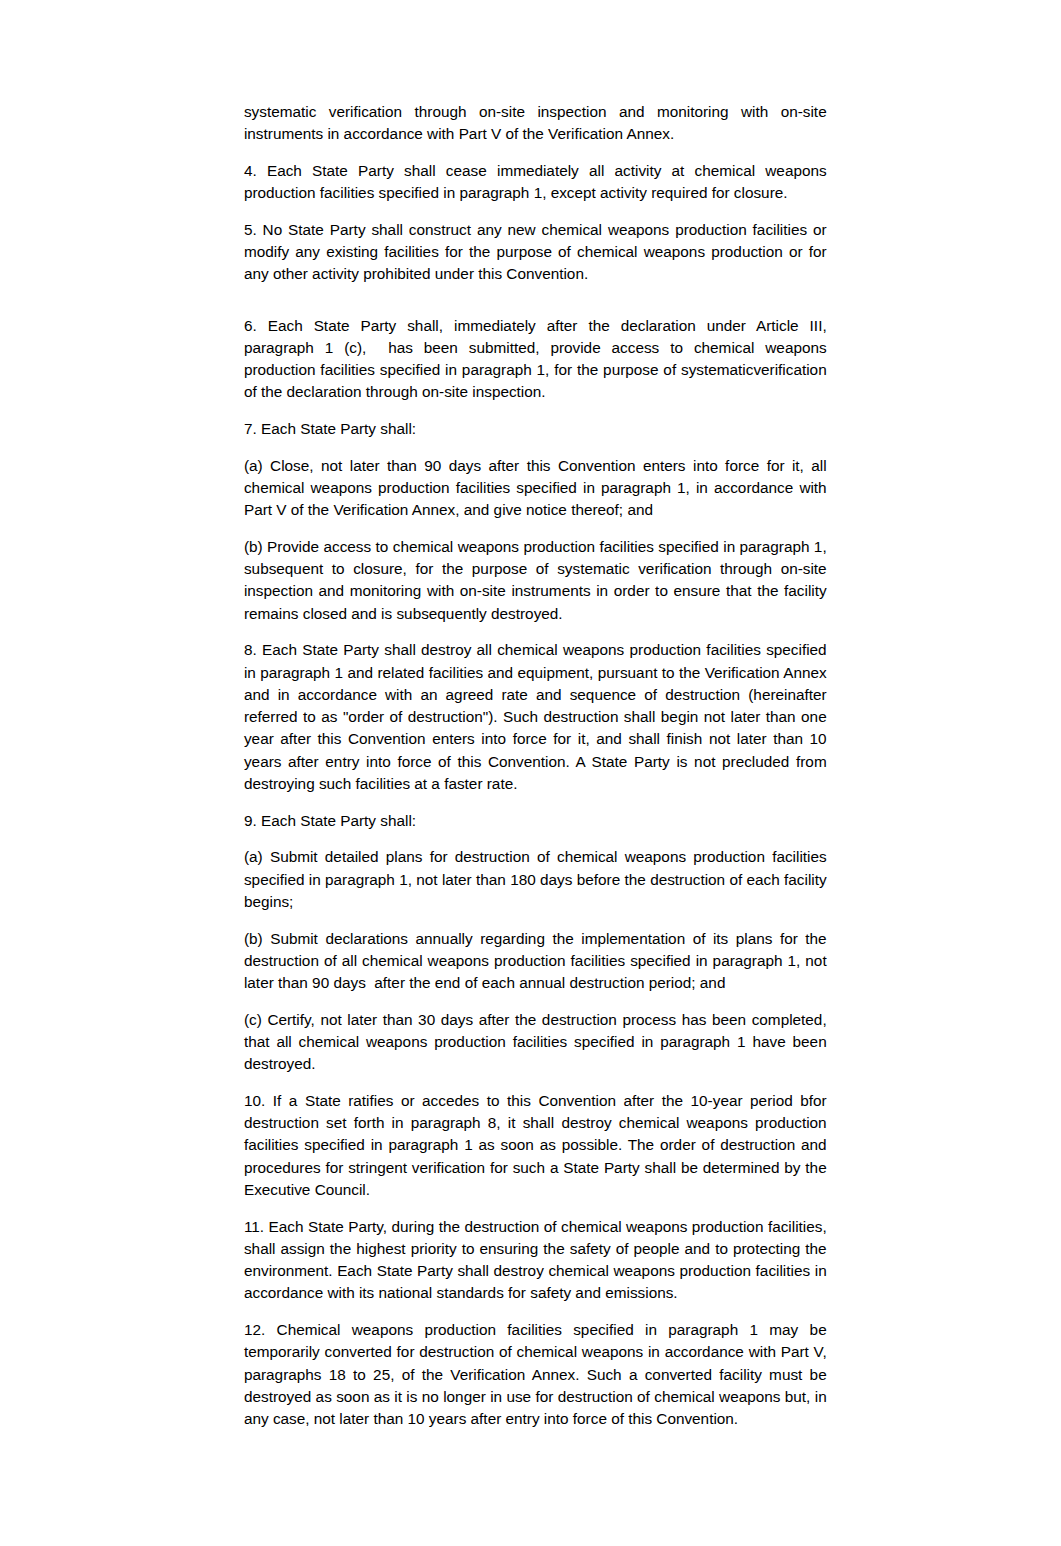systematic verification through on-site inspection and monitoring with on-site instruments in accordance with Part V of the Verification Annex.
4. Each State Party shall cease immediately all activity at chemical weapons production facilities specified in paragraph 1, except activity required for closure.
5. No State Party shall construct any new chemical weapons production facilities or modify any existing facilities for the purpose of chemical weapons production or for any other activity prohibited under this Convention.
6. Each State Party shall, immediately after the declaration under Article III, paragraph 1 (c), has been submitted, provide access to chemical weapons production facilities specified in paragraph 1, for the purpose of systematicverification of the declaration through on-site inspection.
7. Each State Party shall:
(a) Close, not later than 90 days after this Convention enters into force for it, all chemical weapons production facilities specified in paragraph 1, in accordance with Part V of the Verification Annex, and give notice thereof; and
(b) Provide access to chemical weapons production facilities specified in paragraph 1, subsequent to closure, for the purpose of systematic verification through on-site inspection and monitoring with on-site instruments in order to ensure that the facility remains closed and is subsequently destroyed.
8. Each State Party shall destroy all chemical weapons production facilities specified in paragraph 1 and related facilities and equipment, pursuant to the Verification Annex and in accordance with an agreed rate and sequence of destruction (hereinafter referred to as "order of destruction"). Such destruction shall begin not later than one year after this Convention enters into force for it, and shall finish not later than 10 years after entry into force of this Convention. A State Party is not precluded from destroying such facilities at a faster rate.
9. Each State Party shall:
(a) Submit detailed plans for destruction of chemical weapons production facilities specified in paragraph 1, not later than 180 days before the destruction of each facility begins;
(b) Submit declarations annually regarding the implementation of its plans for the destruction of all chemical weapons production facilities specified in paragraph 1, not later than 90 days after the end of each annual destruction period; and
(c) Certify, not later than 30 days after the destruction process has been completed, that all chemical weapons production facilities specified in paragraph 1 have been destroyed.
10. If a State ratifies or accedes to this Convention after the 10-year period bfor destruction set forth in paragraph 8, it shall destroy chemical weapons production facilities specified in paragraph 1 as soon as possible. The order of destruction and procedures for stringent verification for such a State Party shall be determined by the Executive Council.
11. Each State Party, during the destruction of chemical weapons production facilities, shall assign the highest priority to ensuring the safety of people and to protecting the environment. Each State Party shall destroy chemical weapons production facilities in accordance with its national standards for safety and emissions.
12. Chemical weapons production facilities specified in paragraph 1 may be temporarily converted for destruction of chemical weapons in accordance with Part V, paragraphs 18 to 25, of the Verification Annex. Such a converted facility must be destroyed as soon as it is no longer in use for destruction of chemical weapons but, in any case, not later than 10 years after entry into force of this Convention.